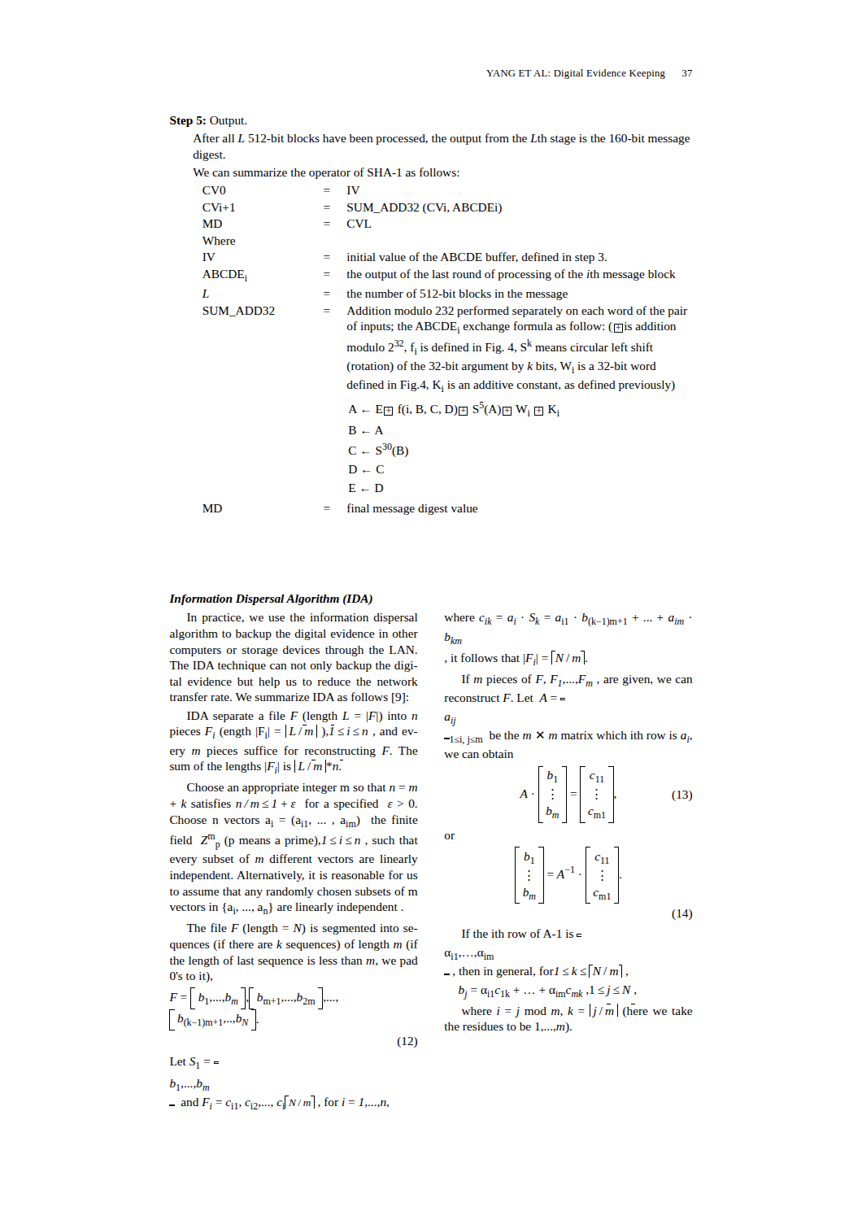YANG ET AL: Digital Evidence Keeping37
Step 5: Output.
After all L 512-bit blocks have been processed, the output from the Lth stage is the 160-bit message digest.
We can summarize the operator of SHA-1 as follows:
| CV0 | = | IV |
| CVi+1 | = | SUM_ADD32 (CVi, ABCDEi) |
| MD | = | CVL |
| Where | | |
| IV | = | initial value of the ABCDE buffer, defined in step 3. |
| ABCDE i | = | the output of the last round of processing of the i th message block |
| L | = | the number of 512-bit blocks in the message |
| SUM_ADD32 | = | Addition modulo 232 performed separately on each word of the pair of inputs; the ABCDE i exchange formula as follow: ( is addition modulo 2 32 , f i is defined in Fig. 4, S k means circular left shift (rotation) of the 32-bit argument by k bits, W i is a 32-bit word defined in Fig.4, K i is an additive constant, as defined previously) A ← E f(i, B, C, D) S 5 (A) W i K i B ← A C ← S 30 (B) D ← C E ← D |
| MD | = | final message digest value |
Information Dispersal Algorithm (IDA)
In practice, we use the information dispersal algorithm to backup the digital evidence in other computers or storage devices through the LAN. The IDA technique can not only backup the digital evidence but help us to reduce the network transfer rate. We summarize IDA as follows [9]:
IDA separate a file F (length L = |F|) into n pieces Fi (ength |Fi| = L / m ),1 ≤ i ≤ n , and every m pieces suffice for reconstructing F. The sum of the lengths |Fi| is L / m*n.
Choose an appropriate integer m so that n = m + k satisfies n / m ≤ 1 + ε for a specified ε > 0. Choose n vectors ai = (ai1, ... , aim) the finite field Zmp (p means a prime),1 ≤ i ≤ n , such that every subset of m different vectors are linearly independent. Alternatively, it is reasonable for us to assume that any randomly chosen subsets of m vectors in {ai, ..., an} are linearly independent .
The file F (length = N) is segmented into sequences (if there are k sequences) of length m (if the length of last sequence is less than m, we pad 0's to it),
F =
b 1,...,bm
,
bm+1,...,b 2m
,...,
b(k−1)m+1,..,bN
.
x (12)
Let S 1 =
b 1,...,bm
and Fi = ci1, ci2,..., ci N / m , for i = 1,...,n,
where cik = ai · Sk = ai1 · b(k−1)m+1 + ... + aim · bkm
, it follows that |Fi| = N / m.
If m pieces of F, F1,...,Fm , are given, we can reconstruct F. Let A =
aij
1≤i, j≤m be the m ✕ m matrix which ith row is ai, we can obtain
A ·
b 1
⋮
bm
=
c 11
⋮
cm1
, (13)
or
b 1
⋮
bm
= A−1 ·
c 11
⋮
cm1
.
x (14)
If the ith row of A-1 is
αi1,…,αim
, then in general, for1 ≤ k ≤  N / m ,
bj = αi1 c 1k + … + αim cmk ,1 ≤ j ≤ N ,
where i = j mod m, k = j / m (here we take the residues to be 1,...,m).